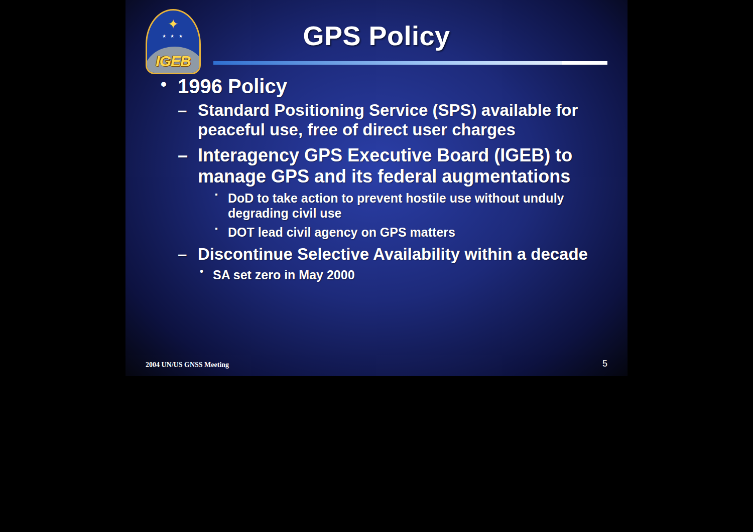✦
★ ★ ★
IGEB
GPS Policy
1996 Policy
Standard Positioning Service (SPS) available for peaceful use, free of direct user charges
Interagency GPS Executive Board (IGEB) to manage GPS and its federal augmentations
DoD to take action to prevent hostile use without unduly degrading civil use
DOT lead civil agency on GPS matters
Discontinue Selective Availability within a decade
SA set zero in May 2000
2004 UN/US GNSS Meeting
5